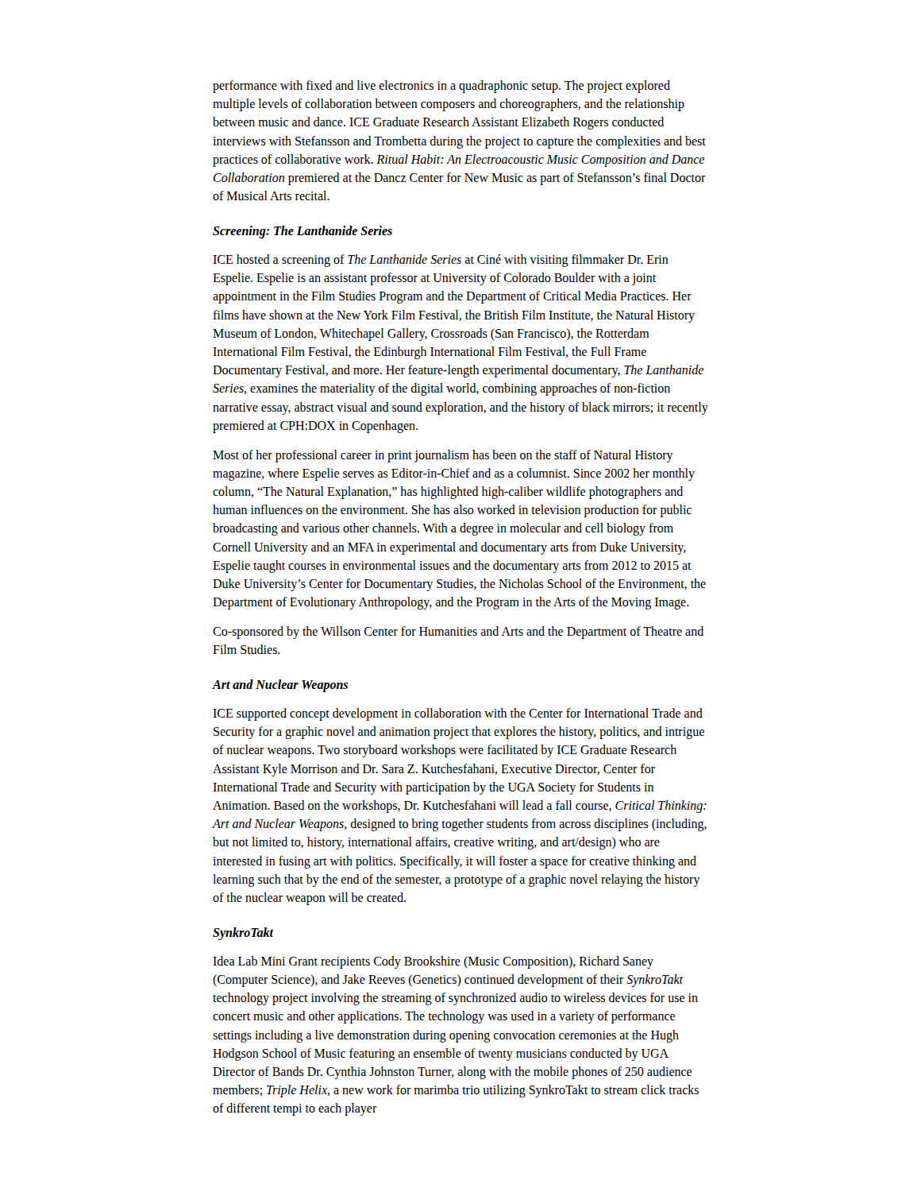performance with fixed and live electronics in a quadraphonic setup. The project explored multiple levels of collaboration between composers and choreographers, and the relationship between music and dance. ICE Graduate Research Assistant Elizabeth Rogers conducted interviews with Stefansson and Trombetta during the project to capture the complexities and best practices of collaborative work. Ritual Habit: An Electroacoustic Music Composition and Dance Collaboration premiered at the Dancz Center for New Music as part of Stefansson’s final Doctor of Musical Arts recital.
Screening: The Lanthanide Series
ICE hosted a screening of The Lanthanide Series at Ciné with visiting filmmaker Dr. Erin Espelie. Espelie is an assistant professor at University of Colorado Boulder with a joint appointment in the Film Studies Program and the Department of Critical Media Practices. Her films have shown at the New York Film Festival, the British Film Institute, the Natural History Museum of London, Whitechapel Gallery, Crossroads (San Francisco), the Rotterdam International Film Festival, the Edinburgh International Film Festival, the Full Frame Documentary Festival, and more. Her feature-length experimental documentary, The Lanthanide Series, examines the materiality of the digital world, combining approaches of non-fiction narrative essay, abstract visual and sound exploration, and the history of black mirrors; it recently premiered at CPH:DOX in Copenhagen.
Most of her professional career in print journalism has been on the staff of Natural History magazine, where Espelie serves as Editor-in-Chief and as a columnist. Since 2002 her monthly column, “The Natural Explanation,” has highlighted high-caliber wildlife photographers and human influences on the environment. She has also worked in television production for public broadcasting and various other channels. With a degree in molecular and cell biology from Cornell University and an MFA in experimental and documentary arts from Duke University, Espelie taught courses in environmental issues and the documentary arts from 2012 to 2015 at Duke University’s Center for Documentary Studies, the Nicholas School of the Environment, the Department of Evolutionary Anthropology, and the Program in the Arts of the Moving Image.
Co-sponsored by the Willson Center for Humanities and Arts and the Department of Theatre and Film Studies.
Art and Nuclear Weapons
ICE supported concept development in collaboration with the Center for International Trade and Security for a graphic novel and animation project that explores the history, politics, and intrigue of nuclear weapons. Two storyboard workshops were facilitated by ICE Graduate Research Assistant Kyle Morrison and Dr. Sara Z. Kutchesfahani, Executive Director, Center for International Trade and Security with participation by the UGA Society for Students in Animation. Based on the workshops, Dr. Kutchesfahani will lead a fall course, Critical Thinking: Art and Nuclear Weapons, designed to bring together students from across disciplines (including, but not limited to, history, international affairs, creative writing, and art/design) who are interested in fusing art with politics. Specifically, it will foster a space for creative thinking and learning such that by the end of the semester, a prototype of a graphic novel relaying the history of the nuclear weapon will be created.
SynkroTakt
Idea Lab Mini Grant recipients Cody Brookshire (Music Composition), Richard Saney (Computer Science), and Jake Reeves (Genetics) continued development of their SynkroTakt technology project involving the streaming of synchronized audio to wireless devices for use in concert music and other applications. The technology was used in a variety of performance settings including a live demonstration during opening convocation ceremonies at the Hugh Hodgson School of Music featuring an ensemble of twenty musicians conducted by UGA Director of Bands Dr. Cynthia Johnston Turner, along with the mobile phones of 250 audience members; Triple Helix, a new work for marimba trio utilizing SynkroTakt to stream click tracks of different tempi to each player